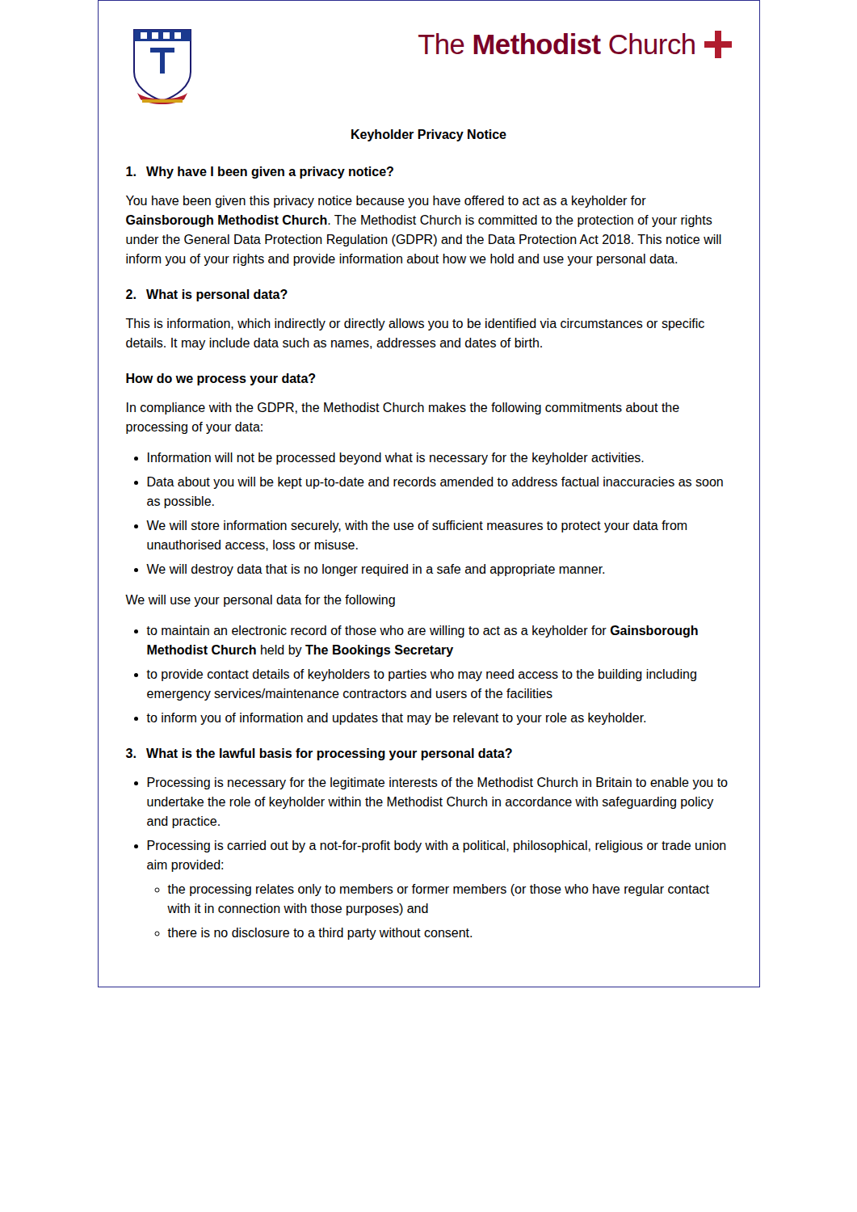The Methodist Church
Keyholder Privacy Notice
1. Why have I been given a privacy notice?
You have been given this privacy notice because you have offered to act as a keyholder for Gainsborough Methodist Church. The Methodist Church is committed to the protection of your rights under the General Data Protection Regulation (GDPR) and the Data Protection Act 2018. This notice will inform you of your rights and provide information about how we hold and use your personal data.
2. What is personal data?
This is information, which indirectly or directly allows you to be identified via circumstances or specific details. It may include data such as names, addresses and dates of birth.
How do we process your data?
In compliance with the GDPR, the Methodist Church makes the following commitments about the processing of your data:
Information will not be processed beyond what is necessary for the keyholder activities.
Data about you will be kept up-to-date and records amended to address factual inaccuracies as soon as possible.
We will store information securely, with the use of sufficient measures to protect your data from unauthorised access, loss or misuse.
We will destroy data that is no longer required in a safe and appropriate manner.
We will use your personal data for the following
to maintain an electronic record of those who are willing to act as a keyholder for Gainsborough Methodist Church held by The Bookings Secretary
to provide contact details of keyholders to parties who may need access to the building including emergency services/maintenance contractors and users of the facilities
to inform you of information and updates that may be relevant to your role as keyholder.
3. What is the lawful basis for processing your personal data?
Processing is necessary for the legitimate interests of the Methodist Church in Britain to enable you to undertake the role of keyholder within the Methodist Church in accordance with safeguarding policy and practice.
Processing is carried out by a not-for-profit body with a political, philosophical, religious or trade union aim provided:
the processing relates only to members or former members (or those who have regular contact with it in connection with those purposes) and
there is no disclosure to a third party without consent.